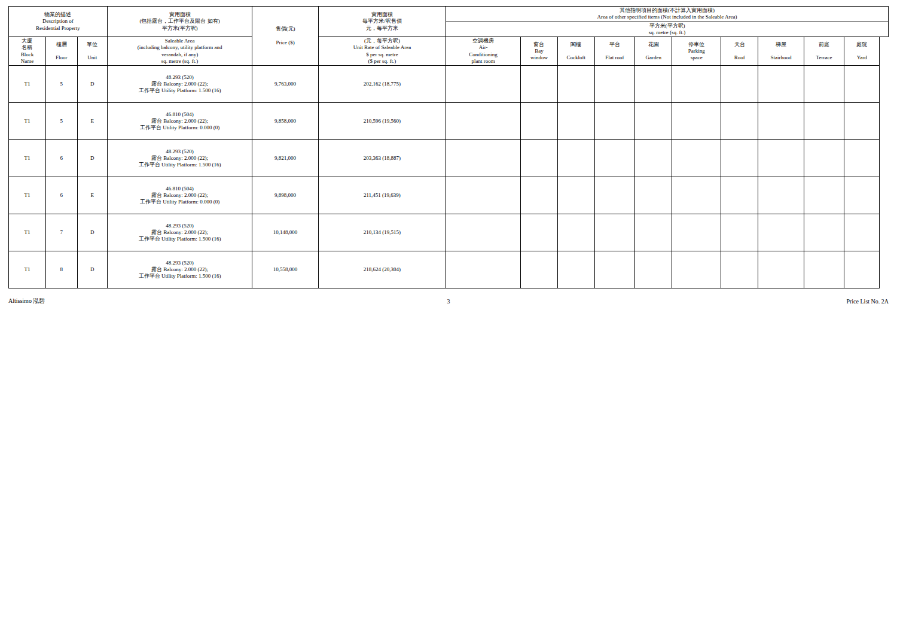| 物業的描述 Description of Residential Property | 實用面積 (包括露台，工作平台及陽台 如有) 平方米(平方呎) | 售價(元) Price ($) | 實用面積 每平方米/呎售價 元，每平方米 | 其他指明項目的面積(不計算入實用面積) Area of other specified items (Not included in the Saleable Area) |
| --- | --- | --- | --- | --- |
| 平方米(平方呎) sq. metre (sq. ft.) |
| 大廈 名稱 Block Name | 樓層 Floor | 單位 Unit | Saleable Area (including balcony, utility platform and verandah, if any) sq. metre (sq. ft.) | (元，每平方呎) Unit Rate of Saleable Area $ per sq. metre ($ per sq. ft.) | 空調機房 Air- Conditioning plant room | 窗台 Bay window | 閣樓 Cockloft | 平台 Flat roof | 花園 Garden | 停車位 Parking space | 天台 Roof | 梯屋 Stairhood | 前庭 Terrace | 庭院 Yard |
| T1 | 5 | D | 48.293 (520) 露台 Balcony: 2.000 (22); 工作平台 Utility Platform: 1.500 (16) | 9,763,000 | 202,162 (18,775) | | | | | | | | | | |
| T1 | 5 | E | 46.810 (504) 露台 Balcony: 2.000 (22); 工作平台 Utility Platform: 0.000 (0) | 9,858,000 | 210,596 (19,560) | | | | | | | | | | |
| T1 | 6 | D | 48.293 (520) 露台 Balcony: 2.000 (22); 工作平台 Utility Platform: 1.500 (16) | 9,821,000 | 203,363 (18,887) | | | | | | | | | | |
| T1 | 6 | E | 46.810 (504) 露台 Balcony: 2.000 (22); 工作平台 Utility Platform: 0.000 (0) | 9,898,000 | 211,451 (19,639) | | | | | | | | | | |
| T1 | 7 | D | 48.293 (520) 露台 Balcony: 2.000 (22); 工作平台 Utility Platform: 1.500 (16) | 10,148,000 | 210,134 (19,515) | | | | | | | | | | |
| T1 | 8 | D | 48.293 (520) 露台 Balcony: 2.000 (22); 工作平台 Utility Platform: 1.500 (16) | 10,558,000 | 218,624 (20,304) | | | | | | | | | | |
Altissimo 泓碧
3
Price List No. 2A